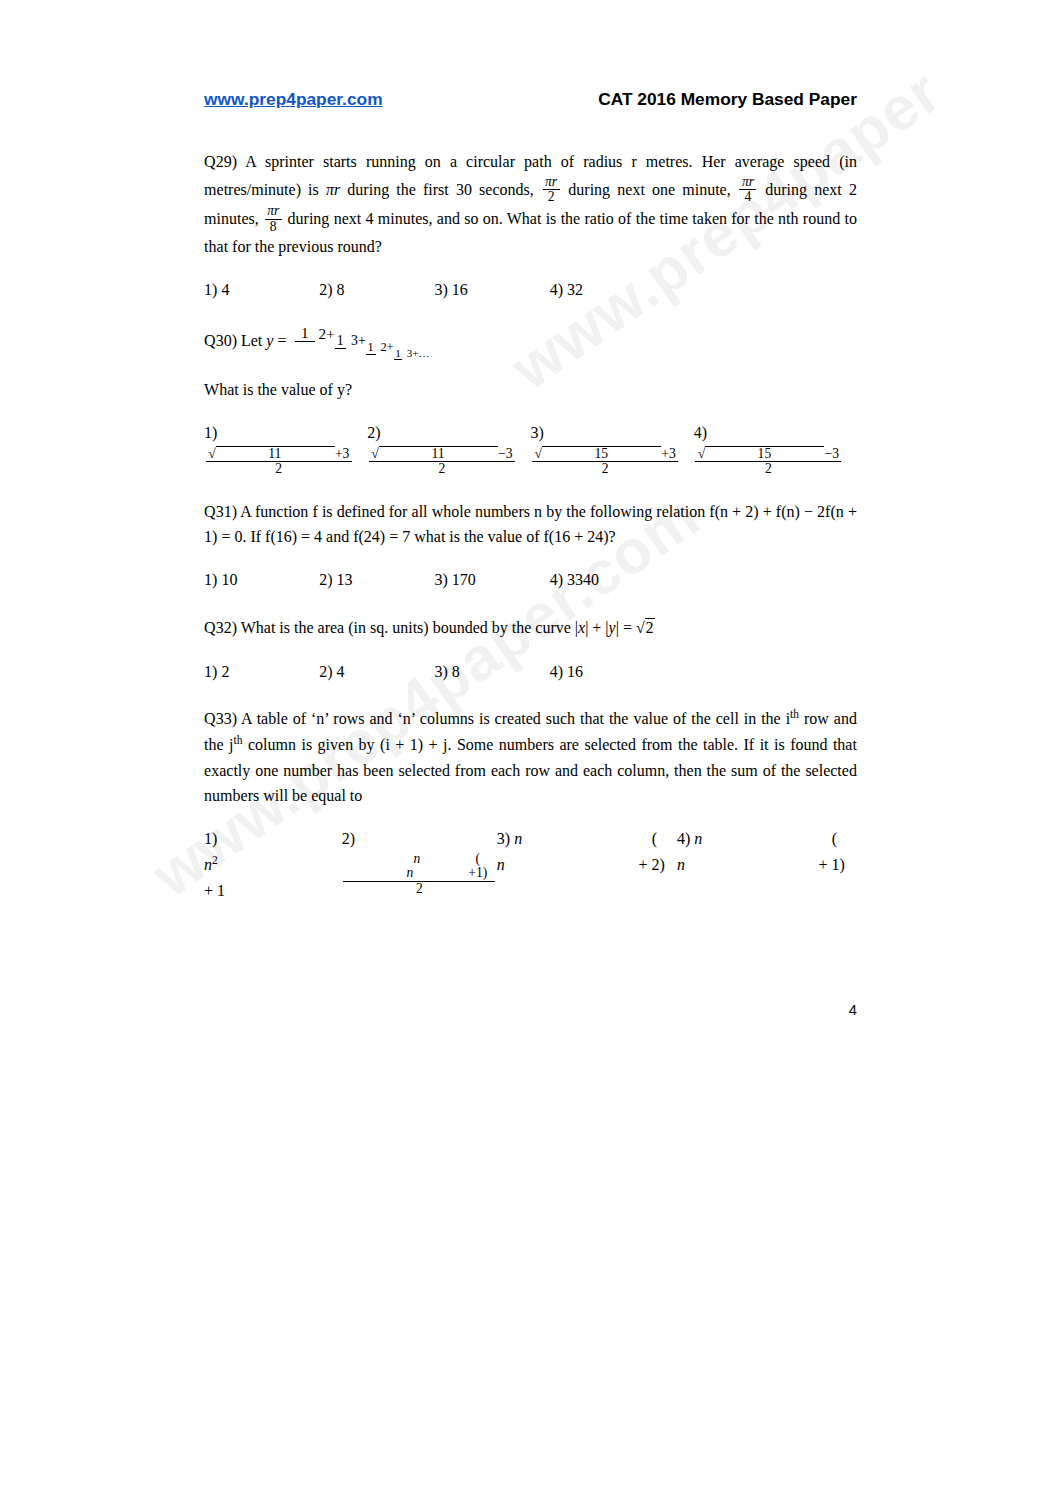www.prep4paper.com www.prep4paper.com
www.prep4paper.com
CAT 2016 Memory Based Paper
Q29) A sprinter starts running on a circular path of radius r metres. Her average speed (in metres/minute) is πr during the first 30 seconds, πr 2 during next one minute, πr 4 during next 2 minutes, πr 8 during next 4 minutes, and so on. What is the ratio of the time taken for the nth round to that for the previous round?
1) 4 2) 8 3) 16 4) 32
Q30) Let y = 1 2+ 1 3+ 1 2+ 1 3+…
What is the value of y?
1) √11+32 2) √11−32 3) √15+32 4) √15−32
Q31) A function f is defined for all whole numbers n by the following relation f(n + 2) + f(n) − 2f(n + 1) = 0. If f(16) = 4 and f(24) = 7 what is the value of f(16 + 24)?
1) 10 2) 13 3) 170 4) 3340
Q32) What is the area (in sq. units) bounded by the curve |x| + |y| = √2
1) 2 2) 4 3) 8 4) 16
Q33) A table of ‘n’ rows and ‘n’ columns is created such that the value of the cell in the ith row and the jth column is given by (i + 1) + j. Some numbers are selected from the table. If it is found that exactly one number has been selected from each row and each column, then the sum of the selected numbers will be equal to
1) n2 + 1 2) n(n+1) 2 3) n(n + 2) 4) n(n + 1)
4